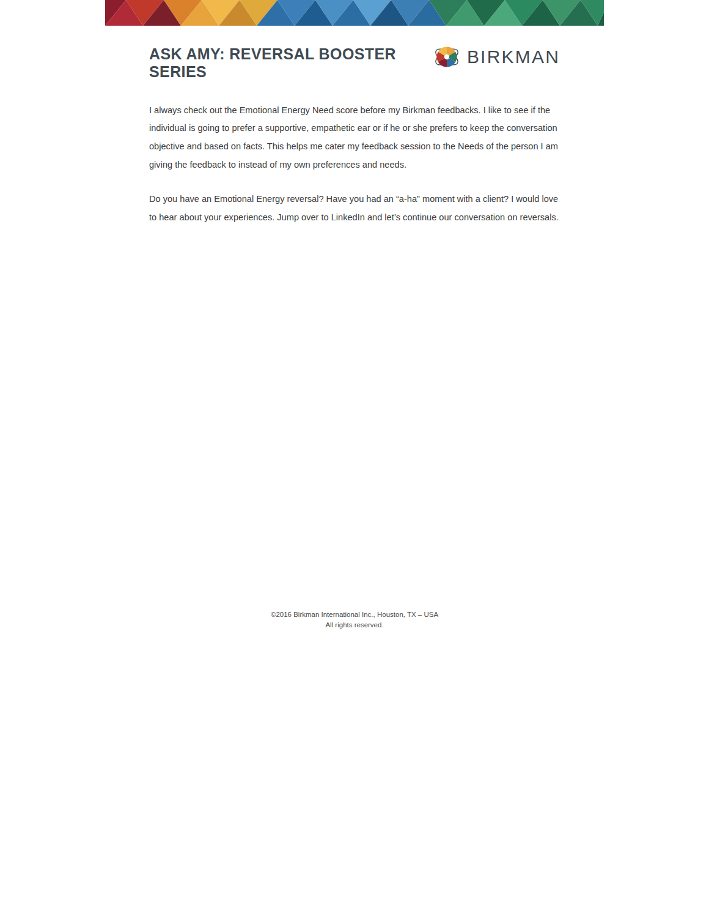Ask Amy: Reversal Booster Series
BIRKMAN
I always check out the Emotional Energy Need score before my Birkman feedbacks. I like to see if the individual is going to prefer a supportive, empathetic ear or if he or she prefers to keep the conversation objective and based on facts. This helps me cater my feedback session to the Needs of the person I am giving the feedback to instead of my own preferences and needs.
Do you have an Emotional Energy reversal? Have you had an “a-ha” moment with a client? I would love to hear about your experiences. Jump over to LinkedIn and let’s continue our conversation on reversals.
©2016 Birkman International Inc., Houston, TX – USA
All rights reserved.